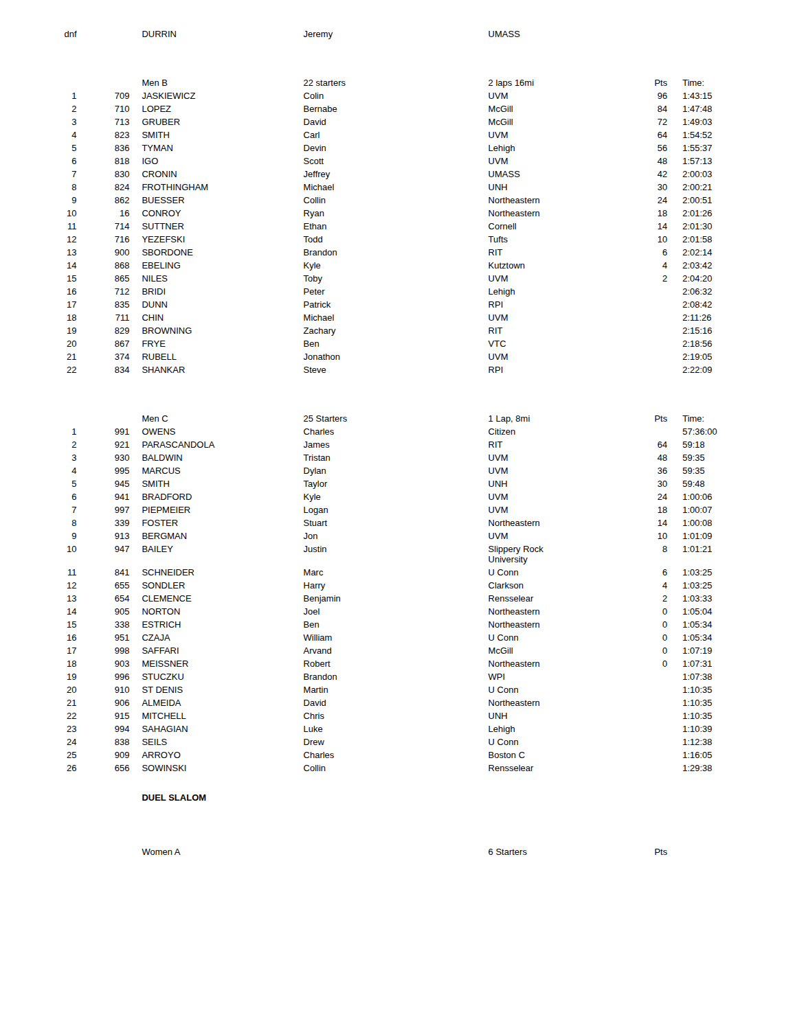| dnf | | DURRIN | Jeremy | UMASS | | |
| | | Men B | 22 starters | 2 laps 16mi | Pts | Time: |
| 1 | 709 | JASKIEWICZ | Colin | UVM | 96 | 1:43:15 |
| 2 | 710 | LOPEZ | Bernabe | McGill | 84 | 1:47:48 |
| 3 | 713 | GRUBER | David | McGill | 72 | 1:49:03 |
| 4 | 823 | SMITH | Carl | UVM | 64 | 1:54:52 |
| 5 | 836 | TYMAN | Devin | Lehigh | 56 | 1:55:37 |
| 6 | 818 | IGO | Scott | UVM | 48 | 1:57:13 |
| 7 | 830 | CRONIN | Jeffrey | UMASS | 42 | 2:00:03 |
| 8 | 824 | FROTHINGHAM | Michael | UNH | 30 | 2:00:21 |
| 9 | 862 | BUESSER | Collin | Northeastern | 24 | 2:00:51 |
| 10 | 16 | CONROY | Ryan | Northeastern | 18 | 2:01:26 |
| 11 | 714 | SUTTNER | Ethan | Cornell | 14 | 2:01:30 |
| 12 | 716 | YEZEFSKI | Todd | Tufts | 10 | 2:01:58 |
| 13 | 900 | SBORDONE | Brandon | RIT | 6 | 2:02:14 |
| 14 | 868 | EBELING | Kyle | Kutztown | 4 | 2:03:42 |
| 15 | 865 | NILES | Toby | UVM | 2 | 2:04:20 |
| 16 | 712 | BRIDI | Peter | Lehigh | | 2:06:32 |
| 17 | 835 | DUNN | Patrick | RPI | | 2:08:42 |
| 18 | 711 | CHIN | Michael | UVM | | 2:11:26 |
| 19 | 829 | BROWNING | Zachary | RIT | | 2:15:16 |
| 20 | 867 | FRYE | Ben | VTC | | 2:18:56 |
| 21 | 374 | RUBELL | Jonathon | UVM | | 2:19:05 |
| 22 | 834 | SHANKAR | Steve | RPI | | 2:22:09 |
| | | Men C | 25 Starters | 1 Lap, 8mi | Pts | Time: |
| 1 | 991 | OWENS | Charles | Citizen | | 57:36:00 |
| 2 | 921 | PARASCANDOLA | James | RIT | 64 | 59:18 |
| 3 | 930 | BALDWIN | Tristan | UVM | 48 | 59:35 |
| 4 | 995 | MARCUS | Dylan | UVM | 36 | 59:35 |
| 5 | 945 | SMITH | Taylor | UNH | 30 | 59:48 |
| 6 | 941 | BRADFORD | Kyle | UVM | 24 | 1:00:06 |
| 7 | 997 | PIEPMEIER | Logan | UVM | 18 | 1:00:07 |
| 8 | 339 | FOSTER | Stuart | Northeastern | 14 | 1:00:08 |
| 9 | 913 | BERGMAN | Jon | UVM | 10 | 1:01:09 |
| 10 | 947 | BAILEY | Justin | Slippery Rock University | 8 | 1:01:21 |
| 11 | 841 | SCHNEIDER | Marc | U Conn | 6 | 1:03:25 |
| 12 | 655 | SONDLER | Harry | Clarkson | 4 | 1:03:25 |
| 13 | 654 | CLEMENCE | Benjamin | Rensselear | 2 | 1:03:33 |
| 14 | 905 | NORTON | Joel | Northeastern | 0 | 1:05:04 |
| 15 | 338 | ESTRICH | Ben | Northeastern | 0 | 1:05:34 |
| 16 | 951 | CZAJA | William | U Conn | 0 | 1:05:34 |
| 17 | 998 | SAFFARI | Arvand | McGill | 0 | 1:07:19 |
| 18 | 903 | MEISSNER | Robert | Northeastern | 0 | 1:07:31 |
| 19 | 996 | STUCZKU | Brandon | WPI | | 1:07:38 |
| 20 | 910 | ST DENIS | Martin | U Conn | | 1:10:35 |
| 21 | 906 | ALMEIDA | David | Northeastern | | 1:10:35 |
| 22 | 915 | MITCHELL | Chris | UNH | | 1:10:35 |
| 23 | 994 | SAHAGIAN | Luke | Lehigh | | 1:10:39 |
| 24 | 838 | SEILS | Drew | U Conn | | 1:12:38 |
| 25 | 909 | ARROYO | Charles | Boston C | | 1:16:05 |
| 26 | 656 | SOWINSKI | Collin | Rensselear | | 1:29:38 |
| | | DUEL SLALOM |
| | | Women A | | 6 Starters | Pts | |